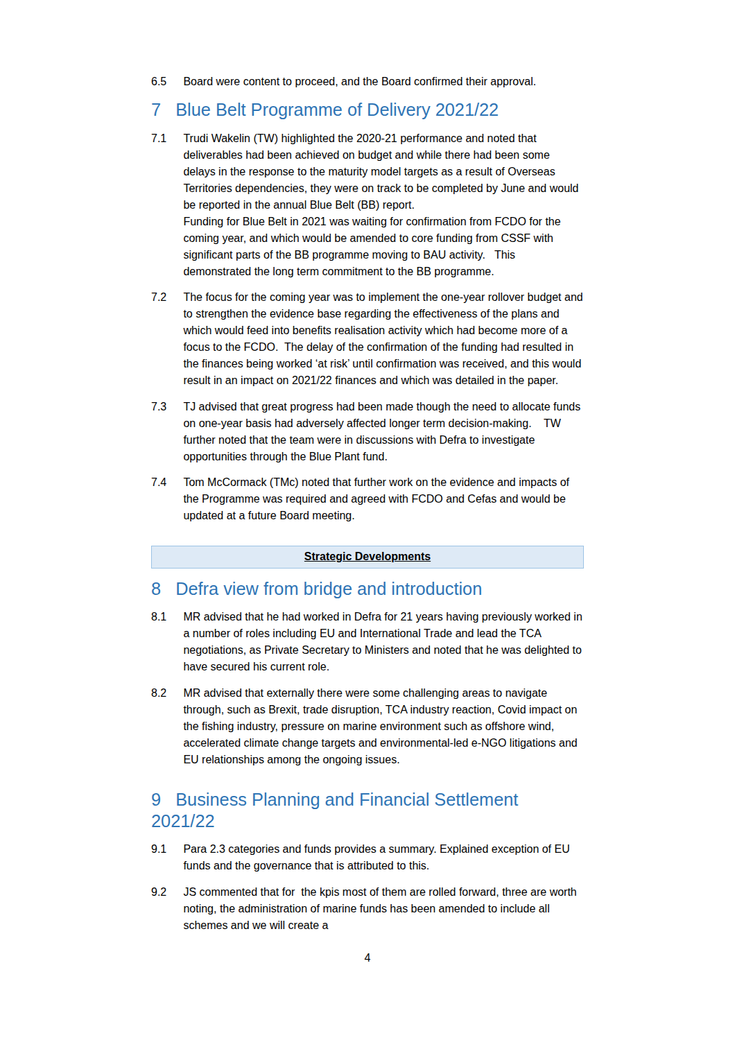6.5
Board were content to proceed, and the Board confirmed their approval.
7 Blue Belt Programme of Delivery 2021/22
7.1
Trudi Wakelin (TW) highlighted the 2020-21 performance and noted that deliverables had been achieved on budget and while there had been some delays in the response to the maturity model targets as a result of Overseas Territories dependencies, they were on track to be completed by June and would be reported in the annual Blue Belt (BB) report.
Funding for Blue Belt in 2021 was waiting for confirmation from FCDO for the coming year, and which would be amended to core funding from CSSF with significant parts of the BB programme moving to BAU activity. This demonstrated the long term commitment to the BB programme.
7.2
The focus for the coming year was to implement the one-year rollover budget and to strengthen the evidence base regarding the effectiveness of the plans and which would feed into benefits realisation activity which had become more of a focus to the FCDO. The delay of the confirmation of the funding had resulted in the finances being worked ‘at risk’ until confirmation was received, and this would result in an impact on 2021/22 finances and which was detailed in the paper.
7.3
TJ advised that great progress had been made though the need to allocate funds on one-year basis had adversely affected longer term decision-making. TW further noted that the team were in discussions with Defra to investigate opportunities through the Blue Plant fund.
7.4
Tom McCormack (TMc) noted that further work on the evidence and impacts of the Programme was required and agreed with FCDO and Cefas and would be updated at a future Board meeting.
Strategic Developments
8 Defra view from bridge and introduction
8.1
MR advised that he had worked in Defra for 21 years having previously worked in a number of roles including EU and International Trade and lead the TCA negotiations, as Private Secretary to Ministers and noted that he was delighted to have secured his current role.
8.2
MR advised that externally there were some challenging areas to navigate through, such as Brexit, trade disruption, TCA industry reaction, Covid impact on the fishing industry, pressure on marine environment such as offshore wind, accelerated climate change targets and environmental-led e-NGO litigations and EU relationships among the ongoing issues.
9 Business Planning and Financial Settlement 2021/22
9.1
Para 2.3 categories and funds provides a summary. Explained exception of EU funds and the governance that is attributed to this.
9.2
JS commented that for the kpis most of them are rolled forward, three are worth noting, the administration of marine funds has been amended to include all schemes and we will create a
4